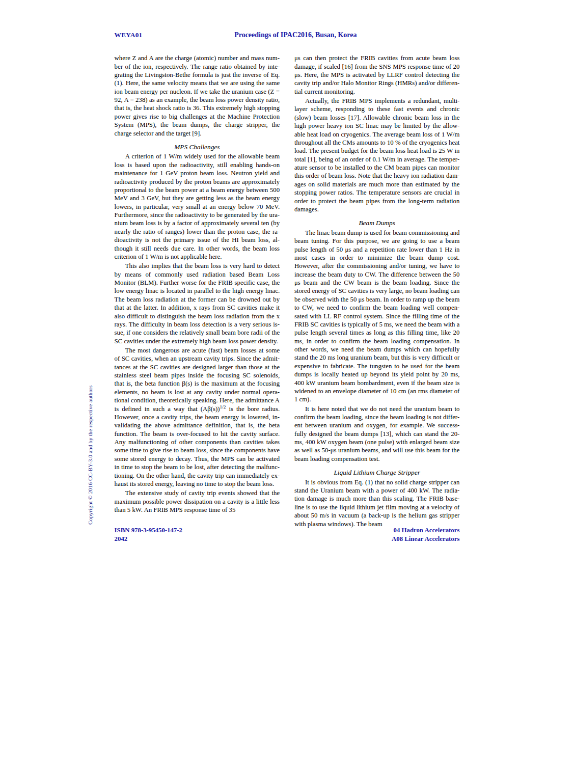WEYA01
Proceedings of IPAC2016, Busan, Korea
where Z and A are the charge (atomic) number and mass number of the ion, respectively. The range ratio obtained by integrating the Livingston-Bethe formula is just the inverse of Eq. (1). Here, the same velocity means that we are using the same ion beam energy per nucleon. If we take the uranium case (Z = 92, A = 238) as an example, the beam loss power density ratio, that is, the heat shock ratio is 36. This extremely high stopping power gives rise to big challenges at the Machine Protection System (MPS), the beam dumps, the charge stripper, the charge selector and the target [9].
MPS Challenges
A criterion of 1 W/m widely used for the allowable beam loss is based upon the radioactivity, still enabling hands-on maintenance for 1 GeV proton beam loss. Neutron yield and radioactivity produced by the proton beams are approximately proportional to the beam power at a beam energy between 500 MeV and 3 GeV, but they are getting less as the beam energy lowers, in particular, very small at an energy below 70 MeV. Furthermore, since the radioactivity to be generated by the uranium beam loss is by a factor of approximately several ten (by nearly the ratio of ranges) lower than the proton case, the radioactivity is not the primary issue of the HI beam loss, although it still needs due care. In other words, the beam loss criterion of 1 W/m is not applicable here.
This also implies that the beam loss is very hard to detect by means of commonly used radiation based Beam Loss Monitor (BLM). Further worse for the FRIB specific case, the low energy linac is located in parallel to the high energy linac. The beam loss radiation at the former can be drowned out by that at the latter. In addition, x rays from SC cavities make it also difficult to distinguish the beam loss radiation from the x rays. The difficulty in beam loss detection is a very serious issue, if one considers the relatively small beam bore radii of the SC cavities under the extremely high beam loss power density.
The most dangerous are acute (fast) beam losses at some of SC cavities, when an upstream cavity trips. Since the admittances at the SC cavities are designed larger than those at the stainless steel beam pipes inside the focusing SC solenoids, that is, the beta function β(s) is the maximum at the focusing elements, no beam is lost at any cavity under normal operational condition, theoretically speaking. Here, the admittance A is defined in such a way that (Aβ(s))1/2 is the bore radius. However, once a cavity trips, the beam energy is lowered, invalidating the above admittance definition, that is, the beta function. The beam is over-focused to hit the cavity surface. Any malfunctioning of other components than cavities takes some time to give rise to beam loss, since the components have some stored energy to decay. Thus, the MPS can be activated in time to stop the beam to be lost, after detecting the malfunctioning. On the other hand, the cavity trip can immediately exhaust its stored energy, leaving no time to stop the beam loss.
The extensive study of cavity trip events showed that the maximum possible power dissipation on a cavity is a little less than 5 kW. An FRIB MPS response time of 35
μs can then protect the FRIB cavities from acute beam loss damage, if scaled [16] from the SNS MPS response time of 20 μs. Here, the MPS is activated by LLRF control detecting the cavity trip and/or Halo Monitor Rings (HMRs) and/or differential current monitoring.
Actually, the FRIB MPS implements a redundant, multi-layer scheme, responding to these fast events and chronic (slow) beam losses [17]. Allowable chronic beam loss in the high power heavy ion SC linac may be limited by the allowable heat load on cryogenics. The average beam loss of 1 W/m throughout all the CMs amounts to 10 % of the cryogenics heat load. The present budget for the beam loss heat load is 25 W in total [1], being of an order of 0.1 W/m in average. The temperature sensor to be installed to the CM beam pipes can monitor this order of beam loss. Note that the heavy ion radiation damages on solid materials are much more than estimated by the stopping power ratios. The temperature sensors are crucial in order to protect the beam pipes from the long-term radiation damages.
Beam Dumps
The linac beam dump is used for beam commissioning and beam tuning. For this purpose, we are going to use a beam pulse length of 50 μs and a repetition rate lower than 1 Hz in most cases in order to minimize the beam dump cost. However, after the commissioning and/or tuning, we have to increase the beam duty to CW. The difference between the 50 μs beam and the CW beam is the beam loading. Since the stored energy of SC cavities is very large, no beam loading can be observed with the 50 μs beam. In order to ramp up the beam to CW, we need to confirm the beam loading well compensated with LL RF control system. Since the filling time of the FRIB SC cavities is typically of 5 ms, we need the beam with a pulse length several times as long as this filling time, like 20 ms, in order to confirm the beam loading compensation. In other words, we need the beam dumps which can hopefully stand the 20 ms long uranium beam, but this is very difficult or expensive to fabricate. The tungsten to be used for the beam dumps is locally heated up beyond its yield point by 20 ms, 400 kW uranium beam bombardment, even if the beam size is widened to an envelope diameter of 10 cm (an rms diameter of 1 cm).
It is here noted that we do not need the uranium beam to confirm the beam loading, since the beam loading is not different between uranium and oxygen, for example. We successfully designed the beam dumps [13], which can stand the 20-ms, 400 kW oxygen beam (one pulse) with enlarged beam size as well as 50-μs uranium beams, and will use this beam for the beam loading compensation test.
Liquid Lithium Charge Stripper
It is obvious from Eq. (1) that no solid charge stripper can stand the Uranium beam with a power of 400 kW. The radiation damage is much more than this scaling. The FRIB baseline is to use the liquid lithium jet film moving at a velocity of about 50 m/s in vacuum (a back-up is the helium gas stripper with plasma windows). The beam
Copyright © 2016 CC-BY-3.0 and by the respective authors
ISBN 978-3-95450-147-2
04 Hadron Accelerators
2042
A08 Linear Accelerators